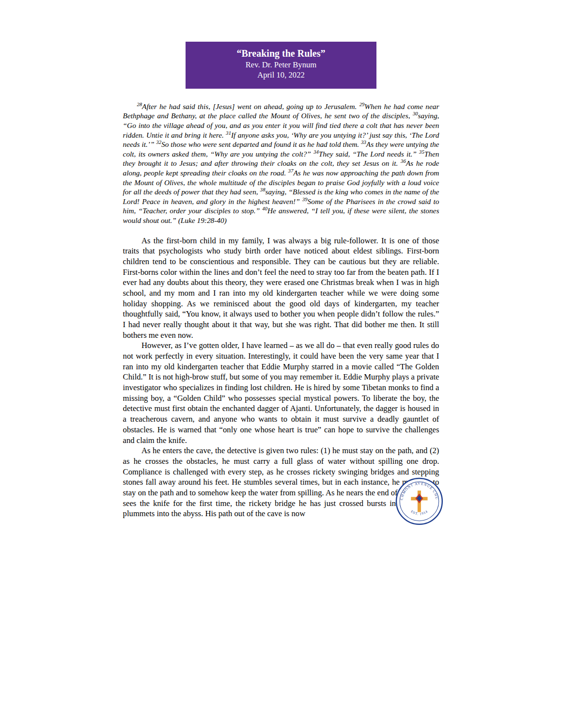“Breaking the Rules”
Rev. Dr. Peter Bynum
April 10, 2022
28After he had said this, [Jesus] went on ahead, going up to Jerusalem. 29When he had come near Bethphage and Bethany, at the place called the Mount of Olives, he sent two of the disciples, 30saying, “Go into the village ahead of you, and as you enter it you will find tied there a colt that has never been ridden. Untie it and bring it here. 31If anyone asks you, ‘Why are you untying it?’ just say this, ‘The Lord needs it.’” 32So those who were sent departed and found it as he had told them. 33As they were untying the colt, its owners asked them, “Why are you untying the colt?” 34They said, “The Lord needs it.” 35Then they brought it to Jesus; and after throwing their cloaks on the colt, they set Jesus on it. 36As he rode along, people kept spreading their cloaks on the road. 37As he was now approaching the path down from the Mount of Olives, the whole multitude of the disciples began to praise God joyfully with a loud voice for all the deeds of power that they had seen, 38saying, “Blessed is the king who comes in the name of the Lord! Peace in heaven, and glory in the highest heaven!” 39Some of the Pharisees in the crowd said to him, “Teacher, order your disciples to stop.” 40He answered, “I tell you, if these were silent, the stones would shout out.” (Luke 19:28-40)
As the first-born child in my family, I was always a big rule-follower. It is one of those traits that psychologists who study birth order have noticed about eldest siblings. First-born children tend to be conscientious and responsible. They can be cautious but they are reliable. First-borns color within the lines and don’t feel the need to stray too far from the beaten path. If I ever had any doubts about this theory, they were erased one Christmas break when I was in high school, and my mom and I ran into my old kindergarten teacher while we were doing some holiday shopping. As we reminisced about the good old days of kindergarten, my teacher thoughtfully said, “You know, it always used to bother you when people didn’t follow the rules.” I had never really thought about it that way, but she was right. That did bother me then. It still bothers me even now.
However, as I’ve gotten older, I have learned – as we all do – that even really good rules do not work perfectly in every situation. Interestingly, it could have been the very same year that I ran into my old kindergarten teacher that Eddie Murphy starred in a movie called “The Golden Child.” It is not high-brow stuff, but some of you may remember it. Eddie Murphy plays a private investigator who specializes in finding lost children. He is hired by some Tibetan monks to find a missing boy, a “Golden Child” who possesses special mystical powers. To liberate the boy, the detective must first obtain the enchanted dagger of Ajanti. Unfortunately, the dagger is housed in a treacherous cavern, and anyone who wants to obtain it must survive a deadly gauntlet of obstacles. He is warned that “only one whose heart is true” can hope to survive the challenges and claim the knife.
As he enters the cave, the detective is given two rules: (1) he must stay on the path, and (2) as he crosses the obstacles, he must carry a full glass of water without spilling one drop. Compliance is challenged with every step, as he crosses rickety swinging bridges and stepping stones fall away around his feet. He stumbles several times, but in each instance, he manages to stay on the path and to somehow keep the water from spilling. As he nears the end of the path and sees the knife for the first time, the rickety bridge he has just crossed bursts into flame and plummets into the abyss. His path out of the cave is now
Larchmont Avenue Church, Est. 1914 LARCHMONT AVENUE CHURCH EST. 1914